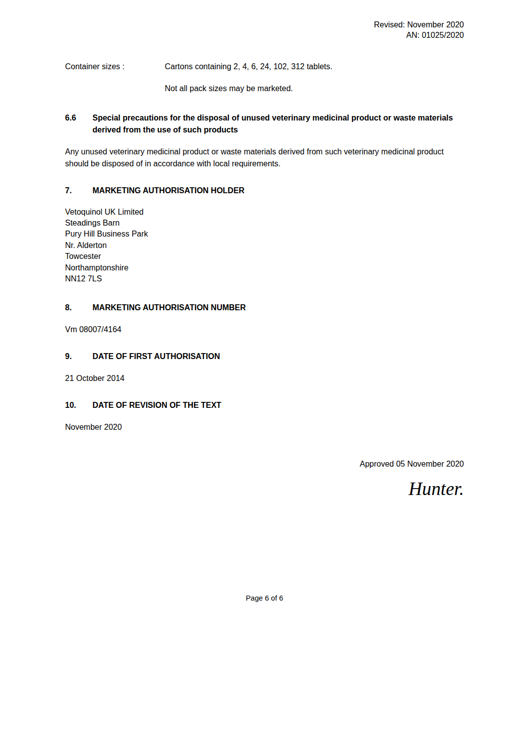Revised: November 2020
AN: 01025/2020
Container sizes :
Cartons containing 2, 4, 6, 24, 102, 312 tablets.
Not all pack sizes may be marketed.
6.6
Special precautions for the disposal of unused veterinary medicinal product or waste materials derived from the use of such products
Any unused veterinary medicinal product or waste materials derived from such veterinary medicinal product should be disposed of in accordance with local requirements.
7.
MARKETING AUTHORISATION HOLDER
Vetoquinol UK Limited
Steadings Barn
Pury Hill Business Park
Nr. Alderton
Towcester
Northamptonshire
NN12 7LS
8.
MARKETING AUTHORISATION NUMBER
Vm 08007/4164
9.
DATE OF FIRST AUTHORISATION
21 October 2014
10.
DATE OF REVISION OF THE TEXT
November 2020
Approved 05 November 2020
Hunter.
Page 6 of 6